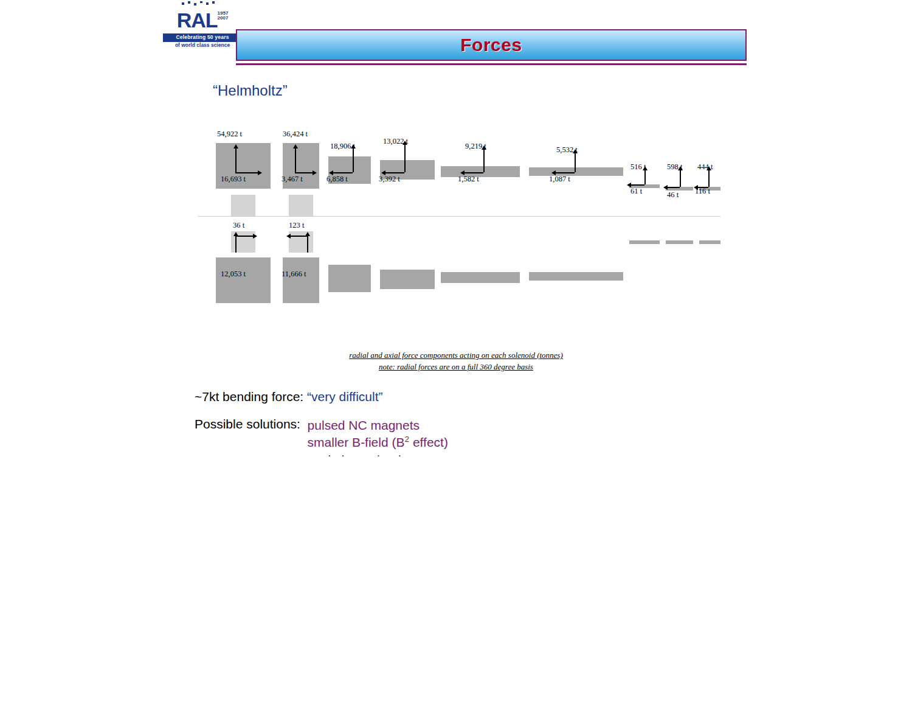RAL 1957
2007
Celebrating 50 years
of world class science
Forces
“Helmholtz”
54,922 t
16,693 t
36,424 t
3,467 t
18,906 t
6,858 t
13,022 t
3,392 t
9,219 t
1,582 t
5,532 t
1,087 t
516 t
61 t
598 t
46 t
444 t
116 t
36 t
123 t
12,053 t
11,666 t
radial and axial force components acting on each solenoid (tonnes)
note: radial forces are on a full 360 degree basis
~7kt bending force: “very difficult”
Possible solutions: pulsed NC magnets
smaller B-field (B2 effect)
spokeless wheel……